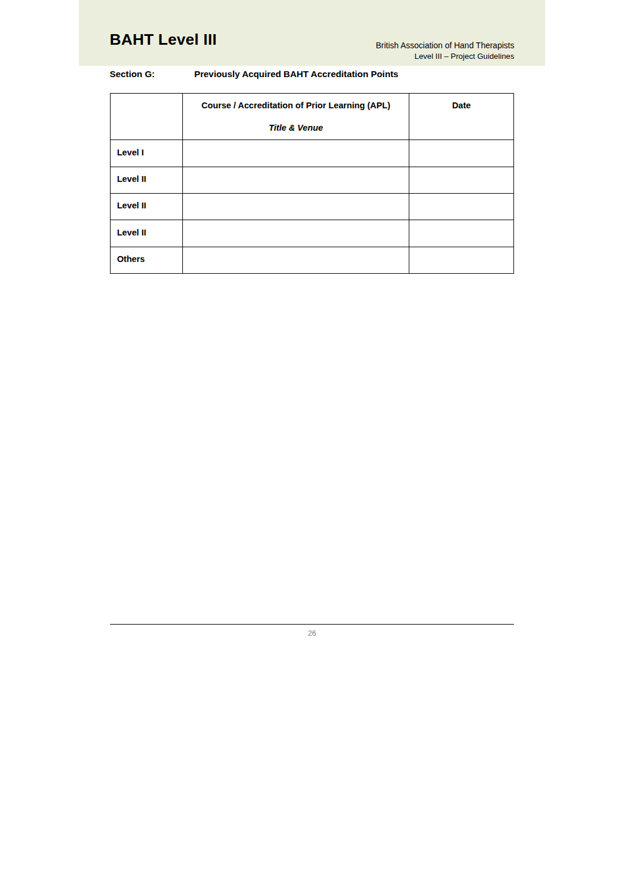BAHT Level III
British Association of Hand Therapists
Level III – Project Guidelines
Section G: Previously Acquired BAHT Accreditation Points
| | Course / Accreditation of Prior Learning (APL) Title & Venue | Date |
| --- | --- | --- |
| Level I | | |
| Level II | | |
| Level II | | |
| Level II | | |
| Others | | |
26